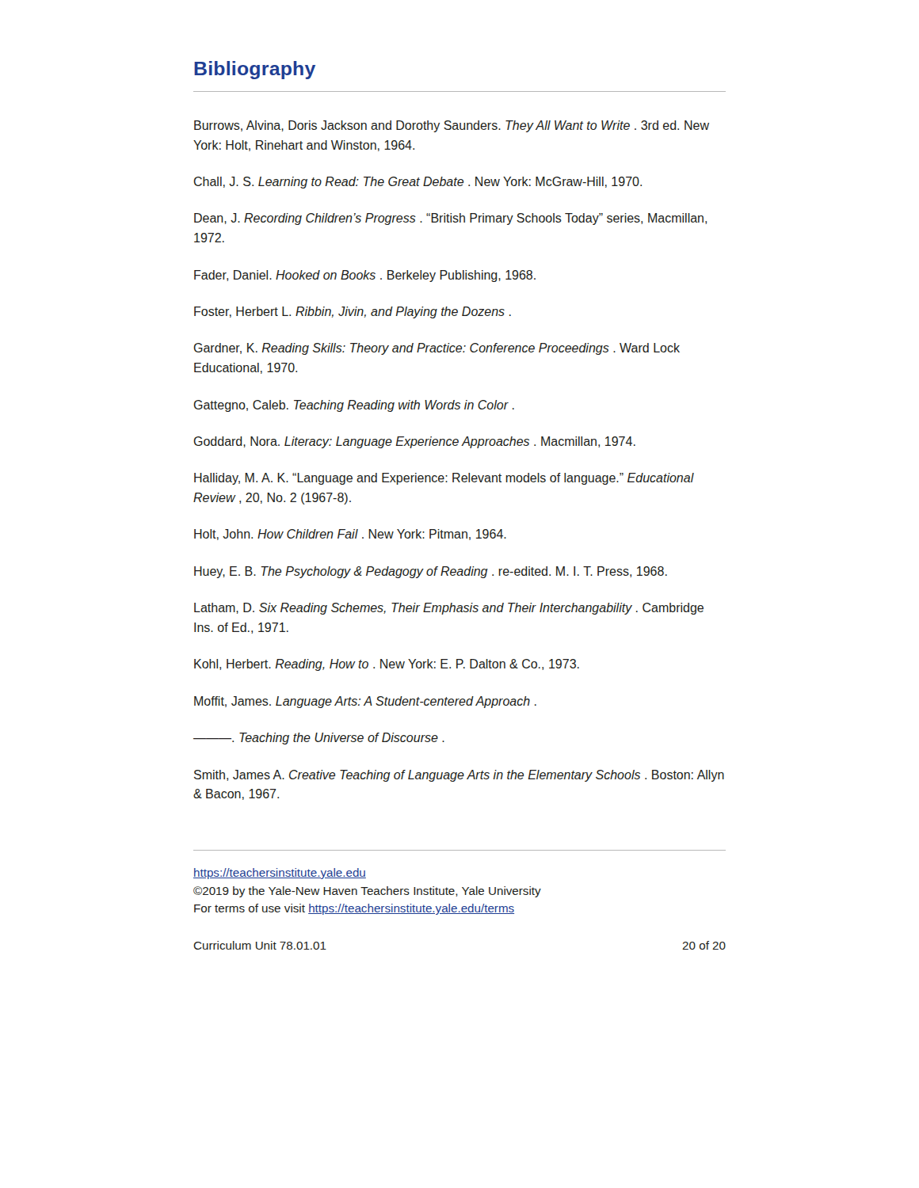Bibliography
Burrows, Alvina, Doris Jackson and Dorothy Saunders. They All Want to Write . 3rd ed. New York: Holt, Rinehart and Winston, 1964.
Chall, J. S. Learning to Read: The Great Debate . New York: McGraw-Hill, 1970.
Dean, J. Recording Children’s Progress . “British Primary Schools Today” series, Macmillan, 1972.
Fader, Daniel. Hooked on Books . Berkeley Publishing, 1968.
Foster, Herbert L. Ribbin, Jivin, and Playing the Dozens .
Gardner, K. Reading Skills: Theory and Practice: Conference Proceedings . Ward Lock Educational, 1970.
Gattegno, Caleb. Teaching Reading with Words in Color .
Goddard, Nora. Literacy: Language Experience Approaches . Macmillan, 1974.
Halliday, M. A. K. “Language and Experience: Relevant models of language.” Educational Review , 20, No. 2 (1967-8).
Holt, John. How Children Fail . New York: Pitman, 1964.
Huey, E. B. The Psychology & Pedagogy of Reading . re-edited. M. I. T. Press, 1968.
Latham, D. Six Reading Schemes, Their Emphasis and Their Interchangability . Cambridge Ins. of Ed., 1971.
Kohl, Herbert. Reading, How to . New York: E. P. Dalton & Co., 1973.
Moffit, James. Language Arts: A Student-centered Approach .
———. Teaching the Universe of Discourse .
Smith, James A. Creative Teaching of Language Arts in the Elementary Schools . Boston: Allyn & Bacon, 1967.
https://teachersinstitute.yale.edu
©2019 by the Yale-New Haven Teachers Institute, Yale University
For terms of use visit https://teachersinstitute.yale.edu/terms
Curriculum Unit 78.01.01 20 of 20